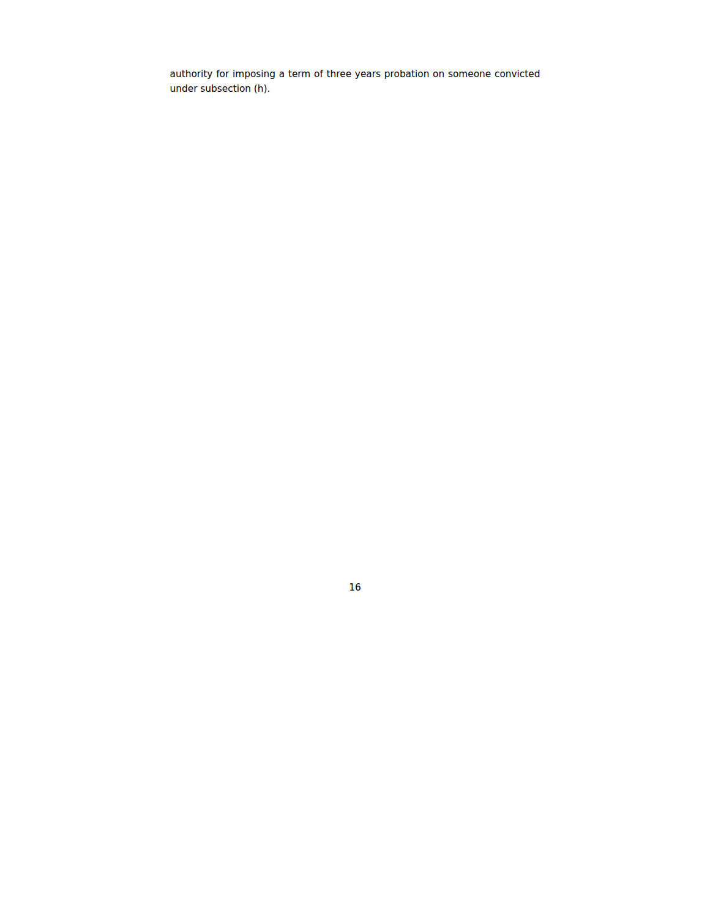authority for imposing a term of three years probation on someone convicted under subsection (h).
16